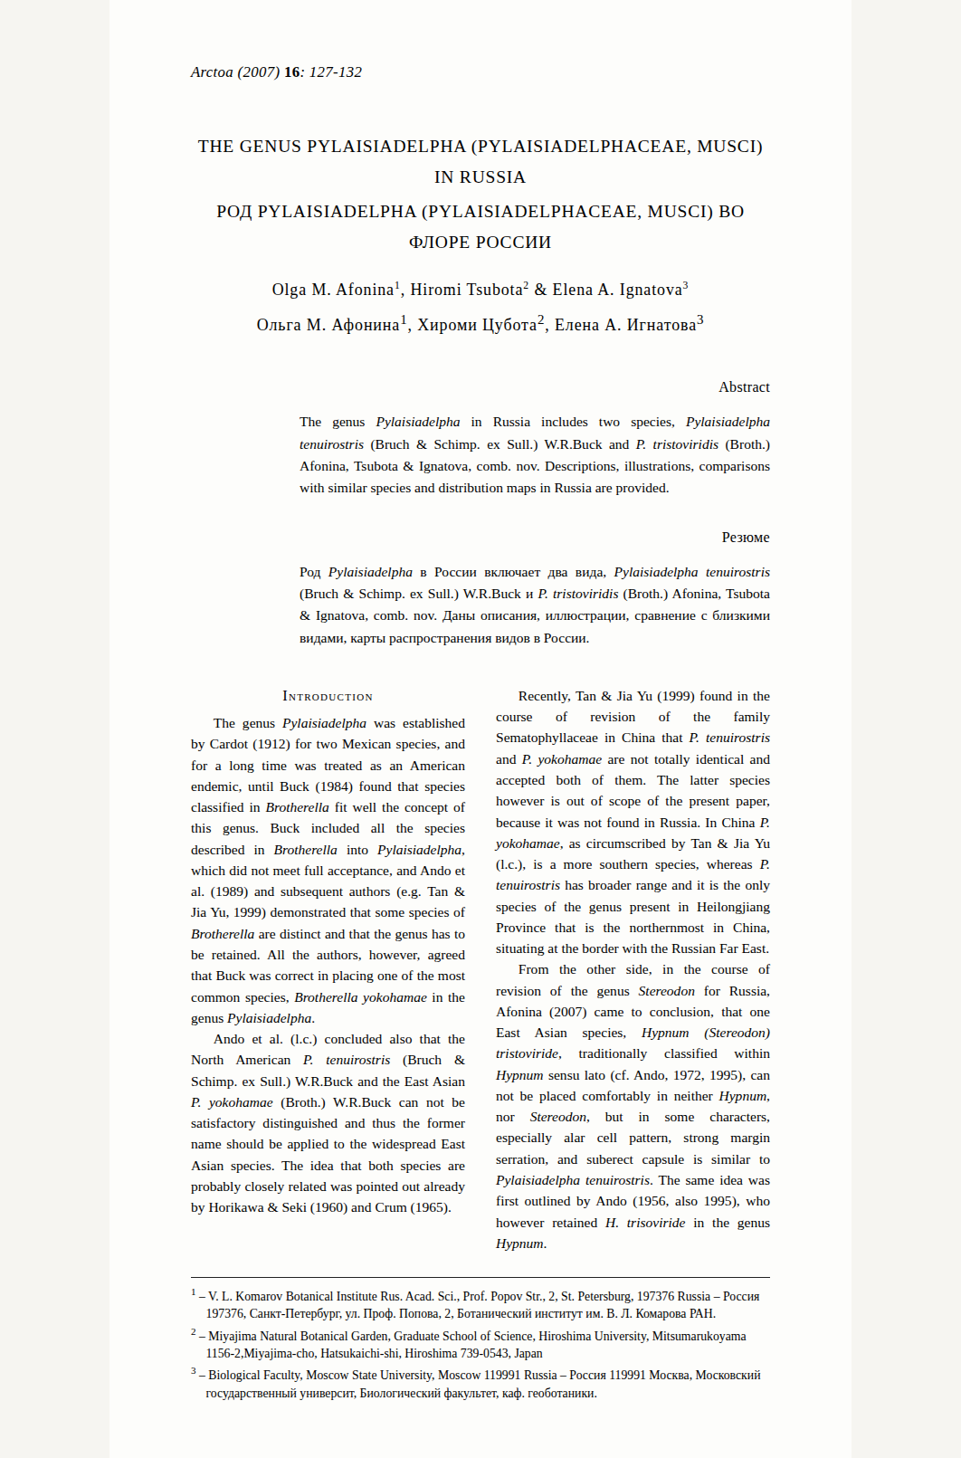Arctoa (2007) 16: 127-132
The genus Pylaisiadelpha (Pylaisiadelphaceae, Musci) in Russia
Род Pylaisiadelpha (Pylaisiadelphaceae, Musci) во флоре России
Olga M. Afonina1, Hiromi Tsubota2 & Elena A. Ignatova3
Ольга М. Афонина1, Хироми Цубота2, Елена А. Игнатова3
Abstract
The genus Pylaisiadelpha in Russia includes two species, Pylaisiadelpha tenuirostris (Bruch & Schimp. ex Sull.) W.R.Buck and P. tristoviridis (Broth.) Afonina, Tsubota & Ignatova, comb. nov. Descriptions, illustrations, comparisons with similar species and distribution maps in Russia are provided.
Резюме
Род Pylaisiadelpha в России включает два вида, Pylaisiadelpha tenuirostris (Bruch & Schimp. ex Sull.) W.R.Buck и P. tristoviridis (Broth.) Afonina, Tsubota & Ignatova, comb. nov. Даны описания, иллюстрации, сравнение с близкими видами, карты распространения видов в России.
Introduction
The genus Pylaisiadelpha was established by Cardot (1912) for two Mexican species, and for a long time was treated as an American endemic, until Buck (1984) found that species classified in Brotherella fit well the concept of this genus. Buck included all the species described in Brotherella into Pylaisiadelpha, which did not meet full acceptance, and Ando et al. (1989) and subsequent authors (e.g. Tan & Jia Yu, 1999) demonstrated that some species of Brotherella are distinct and that the genus has to be retained. All the authors, however, agreed that Buck was correct in placing one of the most common species, Brotherella yokohamae in the genus Pylaisiadelpha.
Ando et al. (l.c.) concluded also that the North American P. tenuirostris (Bruch & Schimp. ex Sull.) W.R.Buck and the East Asian P. yokohamae (Broth.) W.R.Buck can not be satisfactory distinguished and thus the former name should be applied to the widespread East Asian species. The idea that both species are probably closely related was pointed out already by Horikawa & Seki (1960) and Crum (1965).
Recently, Tan & Jia Yu (1999) found in the course of revision of the family Sematophyllaceae in China that P. tenuirostris and P. yokohamae are not totally identical and accepted both of them. The latter species however is out of scope of the present paper, because it was not found in Russia. In China P. yokohamae, as circumscribed by Tan & Jia Yu (l.c.), is a more southern species, whereas P. tenuirostris has broader range and it is the only species of the genus present in Heilongjiang Province that is the northernmost in China, situating at the border with the Russian Far East.
From the other side, in the course of revision of the genus Stereodon for Russia, Afonina (2007) came to conclusion, that one East Asian species, Hypnum (Stereodon) tristoviride, traditionally classified within Hypnum sensu lato (cf. Ando, 1972, 1995), can not be placed comfortably in neither Hypnum, nor Stereodon, but in some characters, especially alar cell pattern, strong margin serration, and suberect capsule is similar to Pylaisiadelpha tenuirostris. The same idea was first outlined by Ando (1956, also 1995), who however retained H. trisoviride in the genus Hypnum.
 
 
1 – V. L. Komarov Botanical Institute Rus. Acad. Sci., Prof. Popov Str., 2, St. Petersburg, 197376 Russia – Россия 197376, Санкт-Петербург, ул. Проф. Попова, 2, Ботанический институт им. В. Л. Комарова РАН.
2 – Miyajima Natural Botanical Garden, Graduate School of Science, Hiroshima University, Mitsumarukoyama 1156-2,Miyajima-cho, Hatsukaichi-shi, Hiroshima 739-0543, Japan
3 – Biological Faculty, Moscow State University, Moscow 119991 Russia – Россия 119991 Москва, Московский государственный университ, Биологический факультет, каф. геоботаники.